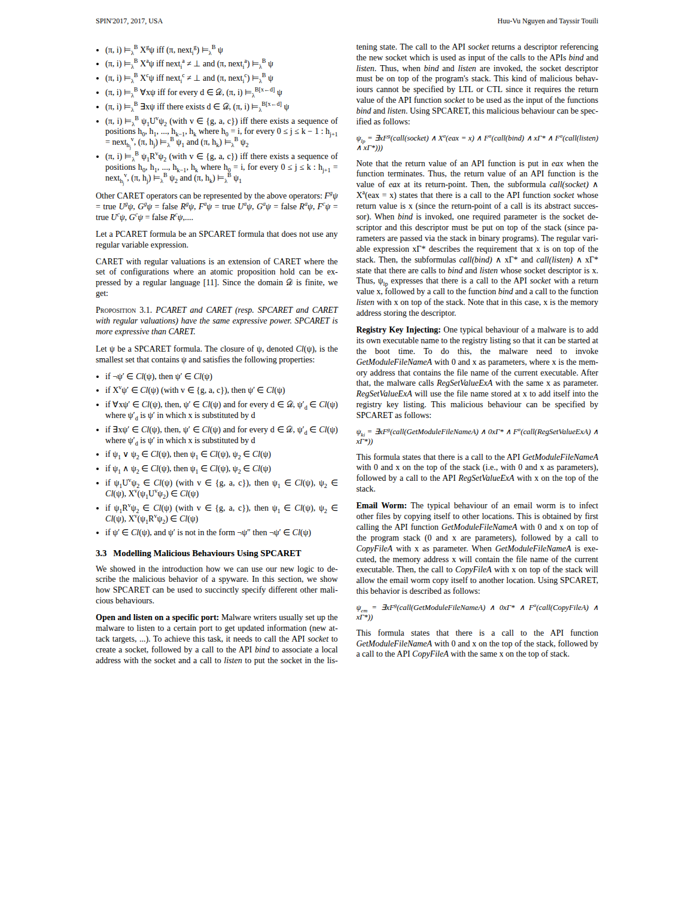SPIN'2017, 2017, USA Huu-Vu Nguyen and Tayssir Touili
(π, i) ⊨λB Xgψ iff (π, nextig) ⊨λB ψ
(π, i) ⊨λB Xaψ iff nextia ≠ ⊥ and (π, nextia) ⊨λB ψ
(π, i) ⊨λB Xcψ iff nextic ≠ ⊥ and (π, nextic) ⊨λB ψ
(π, i) ⊨λB ∀xψ iff for every d ∈ 𝒟, (π, i) ⊨λB[x←d] ψ
(π, i) ⊨λB ∃xψ iff there exists d ∈ 𝒟, (π, i) ⊨λB[x←d] ψ
(π, i) ⊨λB ψ1Uvψ2 (with v ∈ {g, a, c}) iff there exists a sequence of positions h0, h1, ..., hk−1, hk where h0 = i, for every 0 ≤ j ≤ k − 1 : hj+1 = nexthjv, (π, hj) ⊨λB ψ1 and (π, hk) ⊨λB ψ2
(π, i) ⊨λB ψ1Rvψ2 (with v ∈ {g, a, c}) iff there exists a sequence of positions h0, h1, ..., hk−1, hk where h0 = i, for every 0 ≤ j ≤ k : hj+1 = nexthjv, (π, hj) ⊨λB ψ2 and (π, hk) ⊨λB ψ1
Other CARET operators can be represented by the above operators: Fgψ = true Ugψ, Ggψ = false Rgψ, Faψ = true Uaψ, Gaψ = false Raψ, Fcψ = true Ucψ, Gcψ = false Rcψ,....
Let a PCARET formula be an SPCARET formula that does not use any regular variable expression.
CARET with regular valuations is an extension of CARET where the set of configurations where an atomic proposition hold can be expressed by a regular language [11]. Since the domain 𝒟 is finite, we get:
Proposition 3.1. PCARET and CARET (resp. SPCARET and CARET with regular valuations) have the same expressive power. SPCARET is more expressive than CARET.
Let ψ be a SPCARET formula. The closure of ψ, denoted Cl(ψ), is the smallest set that contains ψ and satisfies the following properties:
if ¬ψ′ ∈ Cl(ψ), then ψ′ ∈ Cl(ψ)
if Xvψ′ ∈ Cl(ψ) (with v ∈ {g, a, c}), then ψ′ ∈ Cl(ψ)
if ∀xψ′ ∈ Cl(ψ), then, ψ′ ∈ Cl(ψ) and for every d ∈ 𝒟, ψ′d ∈ Cl(ψ) where ψ′d is ψ′ in which x is substituted by d
if ∃xψ′ ∈ Cl(ψ), then, ψ′ ∈ Cl(ψ) and for every d ∈ 𝒟, ψ′d ∈ Cl(ψ) where ψ′d is ψ′ in which x is substituted by d
if ψ1 ∨ ψ2 ∈ Cl(ψ), then ψ1 ∈ Cl(ψ), ψ2 ∈ Cl(ψ)
if ψ1 ∧ ψ2 ∈ Cl(ψ), then ψ1 ∈ Cl(ψ), ψ2 ∈ Cl(ψ)
if ψ1Uvψ2 ∈ Cl(ψ) (with v ∈ {g, a, c}), then ψ1 ∈ Cl(ψ), ψ2 ∈ Cl(ψ), Xv(ψ1Uvψ2) ∈ Cl(ψ)
if ψ1Rvψ2 ∈ Cl(ψ) (with v ∈ {g, a, c}), then ψ1 ∈ Cl(ψ), ψ2 ∈ Cl(ψ), Xv(ψ1Rvψ2) ∈ Cl(ψ)
if ψ′ ∈ Cl(ψ), and ψ′ is not in the form ¬ψ″ then ¬ψ′ ∈ Cl(ψ)
3.3 Modelling Malicious Behaviours Using SPCARET
We showed in the introduction how we can use our new logic to describe the malicious behavior of a spyware. In this section, we show how SPCARET can be used to succinctly specify different other malicious behaviours.
Open and listen on a specific port: Malware writers usually set up the malware to listen to a certain port to get updated information (new attack targets, ...). To achieve this task, it needs to call the API socket to create a socket, followed by a call to the API bind to associate a local address with the socket and a call to listen to put the socket in the listening state. The call to the API socket returns a descriptor referencing the new socket which is used as input of the calls to the APIs bind and listen. Thus, when bind and listen are invoked, the socket descriptor must be on top of the program's stack. This kind of malicious behaviours cannot be specified by LTL or CTL since it requires the return value of the API function socket to be used as the input of the functions bind and listen. Using SPCARET, this malicious behaviour can be specified as follows:
ψlp = ∃xFg(call(socket) ∧ Xa(eax = x) ∧ Fa(call(bind) ∧ xΓ* ∧ Fa(call(listen) ∧ xΓ*)))
Note that the return value of an API function is put in eax when the function terminates. Thus, the return value of an API function is the value of eax at its return-point. Then, the subformula call(socket) ∧ Xa(eax = x) states that there is a call to the API function socket whose return value is x (since the return-point of a call is its abstract successor). When bind is invoked, one required parameter is the socket descriptor and this descriptor must be put on top of the stack (since parameters are passed via the stack in binary programs). The regular variable expression xΓ* describes the requirement that x is on top of the stack. Then, the subformulas call(bind) ∧ xΓ* and call(listen) ∧ xΓ* state that there are calls to bind and listen whose socket descriptor is x. Thus, ψlp expresses that there is a call to the API socket with a return value x, followed by a call to the function bind and a call to the function listen with x on top of the stack. Note that in this case, x is the memory address storing the descriptor.
Registry Key Injecting: One typical behaviour of a malware is to add its own executable name to the registry listing so that it can be started at the boot time. To do this, the malware need to invoke GetModuleFileNameA with 0 and x as parameters, where x is the memory address that contains the file name of the current executable. After that, the malware calls RegSetValueExA with the same x as parameter. RegSetValueExA will use the file name stored at x to add itself into the registry key listing. This malicious behaviour can be specified by SPCARET as follows:
ψki = ∃xFg(call(GetModuleFileNameA) ∧ 0xΓ* ∧ Fa(call(RegSetValueExA) ∧ xΓ*))
This formula states that there is a call to the API GetModuleFileNameA with 0 and x on the top of the stack (i.e., with 0 and x as parameters), followed by a call to the API RegSetValueExA with x on the top of the stack.
Email Worm: The typical behaviour of an email worm is to infect other files by copying itself to other locations. This is obtained by first calling the API function GetModuleFileNameA with 0 and x on top of the program stack (0 and x are parameters), followed by a call to CopyFileA with x as parameter. When GetModuleFileNameA is executed, the memory address x will contain the file name of the current executable. Then, the call to CopyFileA with x on top of the stack will allow the email worm copy itself to another location. Using SPCARET, this behavior is described as follows:
ψem = ∃xFg(call(GetModuleFileNameA) ∧ 0xΓ* ∧ Fa(call(CopyFileA) ∧ xΓ*))
This formula states that there is a call to the API function GetModuleFileNameA with 0 and x on the top of the stack, followed by a call to the API CopyFileA with the same x on the top of stack.